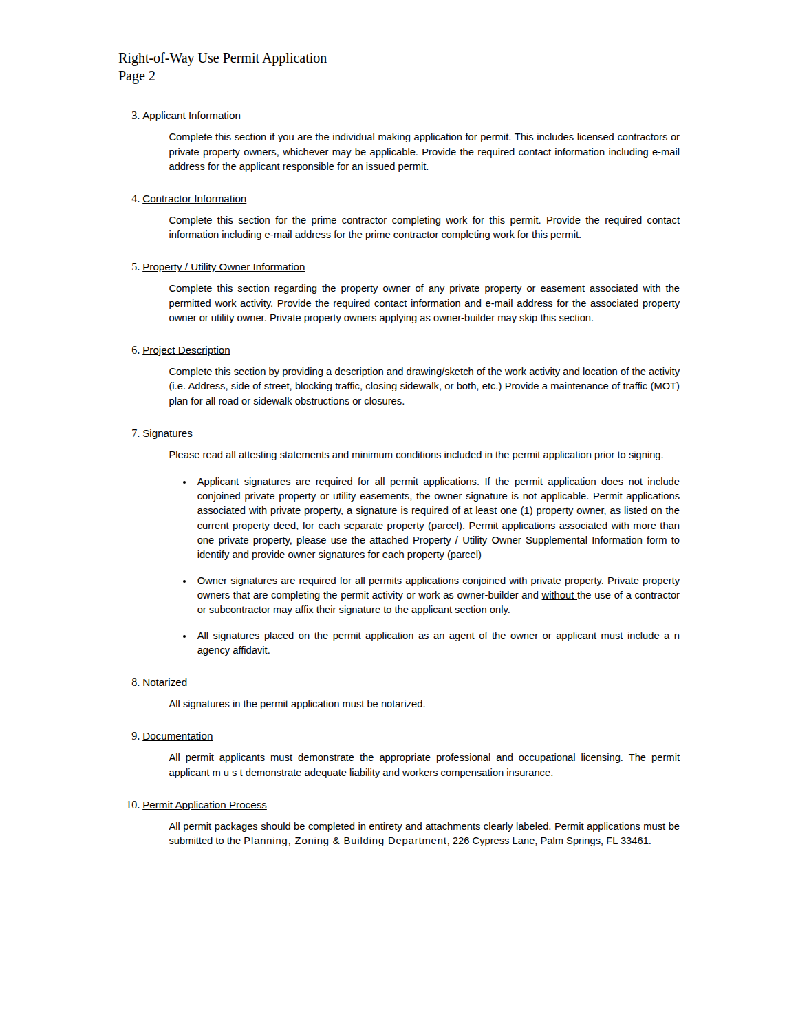Right-of-Way Use Permit Application
Page 2
Applicant Information
Complete this section if you are the individual making application for permit. This includes licensed contractors or private property owners, whichever may be applicable. Provide the required contact information including e-mail address for the applicant responsible for an issued permit.
Contractor Information
Complete this section for the prime contractor completing work for this permit. Provide the required contact information including e-mail address for the prime contractor completing work for this permit.
Property / Utility Owner Information
Complete this section regarding the property owner of any private property or easement associated with the permitted work activity. Provide the required contact information and e-mail address for the associated property owner or utility owner. Private property owners applying as owner-builder may skip this section.
Project Description
Complete this section by providing a description and drawing/sketch of the work activity and location of the activity (i.e. Address, side of street, blocking traffic, closing sidewalk, or both, etc.) Provide a maintenance of traffic (MOT) plan for all road or sidewalk obstructions or closures.
Signatures
Please read all attesting statements and minimum conditions included in the permit application prior to signing.
Applicant signatures are required for all permit applications. If the permit application does not include conjoined private property or utility easements, the owner signature is not applicable. Permit applications associated with private property, a signature is required of at least one (1) property owner, as listed on the current property deed, for each separate property (parcel). Permit applications associated with more than one private property, please use the attached Property / Utility Owner Supplemental Information form to identify and provide owner signatures for each property (parcel)
Owner signatures are required for all permits applications conjoined with private property. Private property owners that are completing the permit activity or work as owner-builder and without the use of a contractor or subcontractor may affix their signature to the applicant section only.
All signatures placed on the permit application as an agent of the owner or applicant must include a n agency affidavit.
Notarized
All signatures in the permit application must be notarized.
Documentation
All permit applicants must demonstrate the appropriate professional and occupational licensing. The permit applicant m u s t demonstrate adequate liability and workers compensation insurance.
Permit Application Process
All permit packages should be completed in entirety and attachments clearly labeled. Permit applications must be submitted to the Planning, Zoning & Building Department, 226 Cypress Lane, Palm Springs, FL 33461.